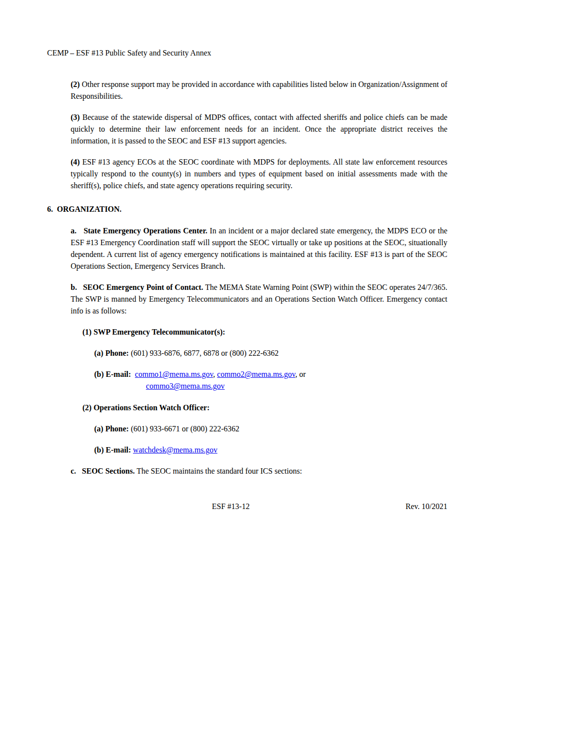CEMP – ESF #13 Public Safety and Security Annex
(2) Other response support may be provided in accordance with capabilities listed below in Organization/Assignment of Responsibilities.
(3) Because of the statewide dispersal of MDPS offices, contact with affected sheriffs and police chiefs can be made quickly to determine their law enforcement needs for an incident. Once the appropriate district receives the information, it is passed to the SEOC and ESF #13 support agencies.
(4) ESF #13 agency ECOs at the SEOC coordinate with MDPS for deployments. All state law enforcement resources typically respond to the county(s) in numbers and types of equipment based on initial assessments made with the sheriff(s), police chiefs, and state agency operations requiring security.
6. ORGANIZATION.
a. State Emergency Operations Center. In an incident or a major declared state emergency, the MDPS ECO or the ESF #13 Emergency Coordination staff will support the SEOC virtually or take up positions at the SEOC, situationally dependent. A current list of agency emergency notifications is maintained at this facility. ESF #13 is part of the SEOC Operations Section, Emergency Services Branch.
b. SEOC Emergency Point of Contact. The MEMA State Warning Point (SWP) within the SEOC operates 24/7/365. The SWP is manned by Emergency Telecommunicators and an Operations Section Watch Officer. Emergency contact info is as follows:
(1) SWP Emergency Telecommunicator(s):
(a) Phone: (601) 933-6876, 6877, 6878 or (800) 222-6362
(b) E-mail: commo1@mema.ms.gov, commo2@mema.ms.gov, or
commo3@mema.ms.gov
(2) Operations Section Watch Officer:
(a) Phone: (601) 933-6671 or (800) 222-6362
(b) E-mail: watchdesk@mema.ms.gov
c. SEOC Sections. The SEOC maintains the standard four ICS sections:
ESF #13-12 Rev. 10/2021